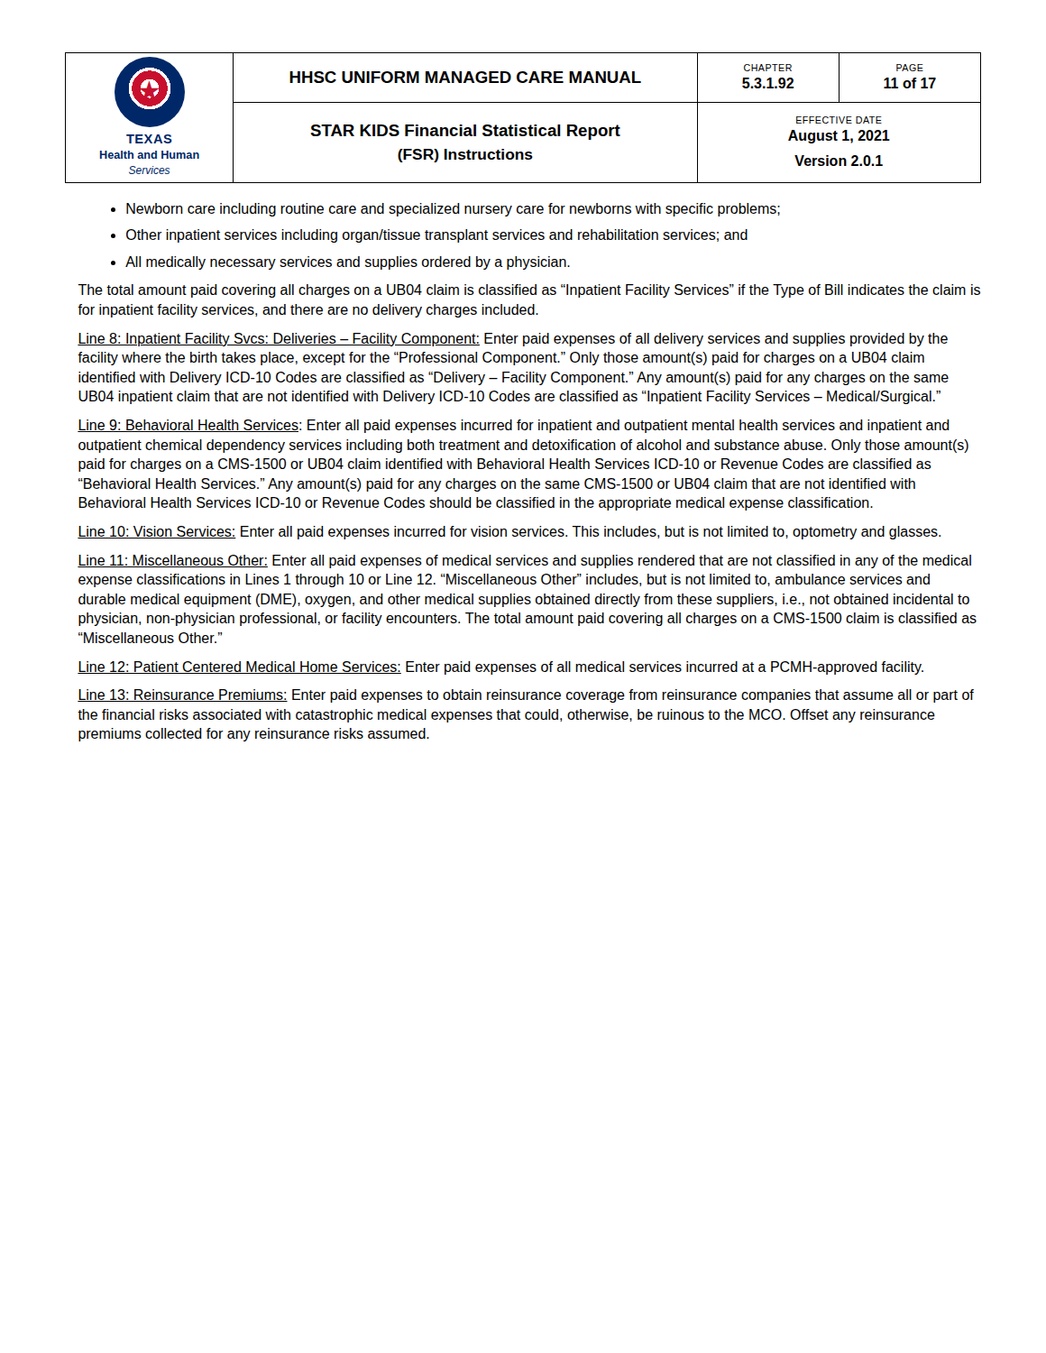| TEXAS Health and Human Services | HHSC UNIFORM MANAGED CARE MANUAL | CHAPTER 5.3.1.92 | PAGE 11 of 17 |
| STAR KIDS Financial Statistical Report (FSR) Instructions | EFFECTIVE DATE August 1, 2021 Version 2.0.1 |
Newborn care including routine care and specialized nursery care for newborns with specific problems;
Other inpatient services including organ/tissue transplant services and rehabilitation services; and
All medically necessary services and supplies ordered by a physician.
The total amount paid covering all charges on a UB04 claim is classified as “Inpatient Facility Services” if the Type of Bill indicates the claim is for inpatient facility services, and there are no delivery charges included.
Line 8: Inpatient Facility Svcs: Deliveries – Facility Component: Enter paid expenses of all delivery services and supplies provided by the facility where the birth takes place, except for the “Professional Component.” Only those amount(s) paid for charges on a UB04 claim identified with Delivery ICD-10 Codes are classified as “Delivery – Facility Component.” Any amount(s) paid for any charges on the same UB04 inpatient claim that are not identified with Delivery ICD-10 Codes are classified as “Inpatient Facility Services – Medical/Surgical.”
Line 9: Behavioral Health Services: Enter all paid expenses incurred for inpatient and outpatient mental health services and inpatient and outpatient chemical dependency services including both treatment and detoxification of alcohol and substance abuse. Only those amount(s) paid for charges on a CMS-1500 or UB04 claim identified with Behavioral Health Services ICD-10 or Revenue Codes are classified as “Behavioral Health Services.” Any amount(s) paid for any charges on the same CMS-1500 or UB04 claim that are not identified with Behavioral Health Services ICD-10 or Revenue Codes should be classified in the appropriate medical expense classification.
Line 10: Vision Services: Enter all paid expenses incurred for vision services. This includes, but is not limited to, optometry and glasses.
Line 11: Miscellaneous Other: Enter all paid expenses of medical services and supplies rendered that are not classified in any of the medical expense classifications in Lines 1 through 10 or Line 12. “Miscellaneous Other” includes, but is not limited to, ambulance services and durable medical equipment (DME), oxygen, and other medical supplies obtained directly from these suppliers, i.e., not obtained incidental to physician, non-physician professional, or facility encounters. The total amount paid covering all charges on a CMS-1500 claim is classified as “Miscellaneous Other.”
Line 12: Patient Centered Medical Home Services: Enter paid expenses of all medical services incurred at a PCMH-approved facility.
Line 13: Reinsurance Premiums: Enter paid expenses to obtain reinsurance coverage from reinsurance companies that assume all or part of the financial risks associated with catastrophic medical expenses that could, otherwise, be ruinous to the MCO. Offset any reinsurance premiums collected for any reinsurance risks assumed.